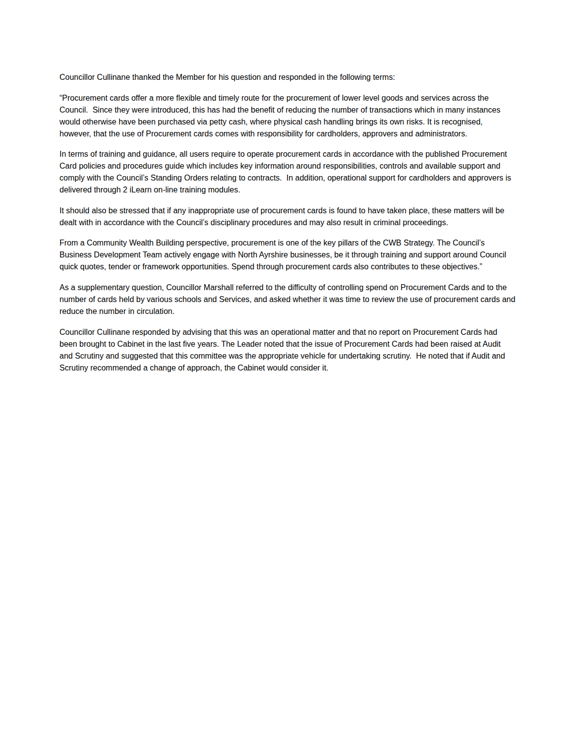Councillor Cullinane thanked the Member for his question and responded in the following terms:
“Procurement cards offer a more flexible and timely route for the procurement of lower level goods and services across the Council. Since they were introduced, this has had the benefit of reducing the number of transactions which in many instances would otherwise have been purchased via petty cash, where physical cash handling brings its own risks. It is recognised, however, that the use of Procurement cards comes with responsibility for cardholders, approvers and administrators.
In terms of training and guidance, all users require to operate procurement cards in accordance with the published Procurement Card policies and procedures guide which includes key information around responsibilities, controls and available support and comply with the Council’s Standing Orders relating to contracts. In addition, operational support for cardholders and approvers is delivered through 2 iLearn on-line training modules.
It should also be stressed that if any inappropriate use of procurement cards is found to have taken place, these matters will be dealt with in accordance with the Council’s disciplinary procedures and may also result in criminal proceedings.
From a Community Wealth Building perspective, procurement is one of the key pillars of the CWB Strategy. The Council’s Business Development Team actively engage with North Ayrshire businesses, be it through training and support around Council quick quotes, tender or framework opportunities. Spend through procurement cards also contributes to these objectives.”
As a supplementary question, Councillor Marshall referred to the difficulty of controlling spend on Procurement Cards and to the number of cards held by various schools and Services, and asked whether it was time to review the use of procurement cards and reduce the number in circulation.
Councillor Cullinane responded by advising that this was an operational matter and that no report on Procurement Cards had been brought to Cabinet in the last five years. The Leader noted that the issue of Procurement Cards had been raised at Audit and Scrutiny and suggested that this committee was the appropriate vehicle for undertaking scrutiny. He noted that if Audit and Scrutiny recommended a change of approach, the Cabinet would consider it.